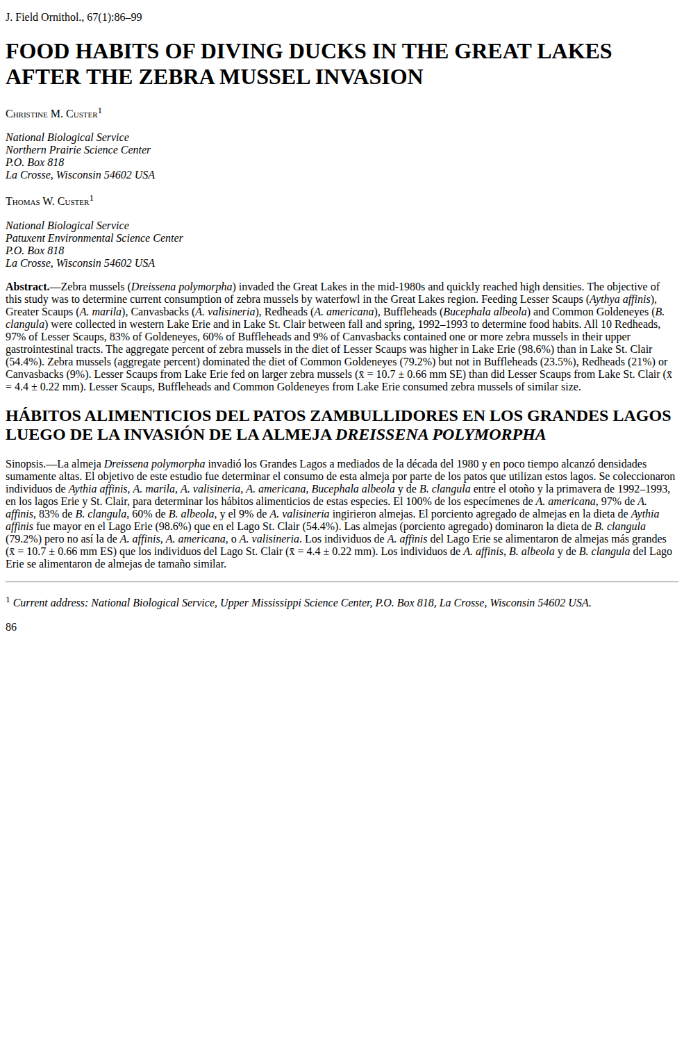J. Field Ornithol., 67(1):86–99
FOOD HABITS OF DIVING DUCKS IN THE GREAT LAKES AFTER THE ZEBRA MUSSEL INVASION
Christine M. Custer1
National Biological Service
Northern Prairie Science Center
P.O. Box 818
La Crosse, Wisconsin 54602 USA
Thomas W. Custer1
National Biological Service
Patuxent Environmental Science Center
P.O. Box 818
La Crosse, Wisconsin 54602 USA
Abstract.—Zebra mussels (Dreissena polymorpha) invaded the Great Lakes in the mid-1980s and quickly reached high densities. The objective of this study was to determine current consumption of zebra mussels by waterfowl in the Great Lakes region. Feeding Lesser Scaups (Aythya affinis), Greater Scaups (A. marila), Canvasbacks (A. valisineria), Redheads (A. americana), Buffleheads (Bucephala albeola) and Common Goldeneyes (B. clangula) were collected in western Lake Erie and in Lake St. Clair between fall and spring, 1992–1993 to determine food habits. All 10 Redheads, 97% of Lesser Scaups, 83% of Goldeneyes, 60% of Buffleheads and 9% of Canvasbacks contained one or more zebra mussels in their upper gastrointestinal tracts. The aggregate percent of zebra mussels in the diet of Lesser Scaups was higher in Lake Erie (98.6%) than in Lake St. Clair (54.4%). Zebra mussels (aggregate percent) dominated the diet of Common Goldeneyes (79.2%) but not in Buffleheads (23.5%), Redheads (21%) or Canvasbacks (9%). Lesser Scaups from Lake Erie fed on larger zebra mussels (x̄ = 10.7 ± 0.66 mm SE) than did Lesser Scaups from Lake St. Clair (x̄ = 4.4 ± 0.22 mm). Lesser Scaups, Buffleheads and Common Goldeneyes from Lake Erie consumed zebra mussels of similar size.
HÁBITOS ALIMENTICIOS DEL PATOS ZAMBULLIDORES EN LOS GRANDES LAGOS LUEGO DE LA INVASIÓN DE LA ALMEJA DREISSENA POLYMORPHA
Sinopsis.—La almeja Dreissena polymorpha invadió los Grandes Lagos a mediados de la década del 1980 y en poco tiempo alcanzó densidades sumamente altas. El objetivo de este estudio fue determinar el consumo de esta almeja por parte de los patos que utilizan estos lagos. Se coleccionaron individuos de Aythia affinis, A. marila, A. valisineria, A. americana, Bucephala albeola y de B. clangula entre el otoño y la primavera de 1992–1993, en los lagos Erie y St. Clair, para determinar los hábitos alimenticios de estas especies. El 100% de los especímenes de A. americana, 97% de A. affinis, 83% de B. clangula, 60% de B. albeola, y el 9% de A. valisineria ingirieron almejas. El porciento agregado de almejas en la dieta de Aythia affinis fue mayor en el Lago Erie (98.6%) que en el Lago St. Clair (54.4%). Las almejas (porciento agregado) dominaron la dieta de B. clangula (79.2%) pero no así la de A. affinis, A. americana, o A. valisineria. Los individuos de A. affinis del Lago Erie se alimentaron de almejas más grandes (x̄ = 10.7 ± 0.66 mm ES) que los individuos del Lago St. Clair (x̄ = 4.4 ± 0.22 mm). Los individuos de A. affinis, B. albeola y de B. clangula del Lago Erie se alimentaron de almejas de tamaño similar.
1 Current address: National Biological Service, Upper Mississippi Science Center, P.O. Box 818, La Crosse, Wisconsin 54602 USA.
86